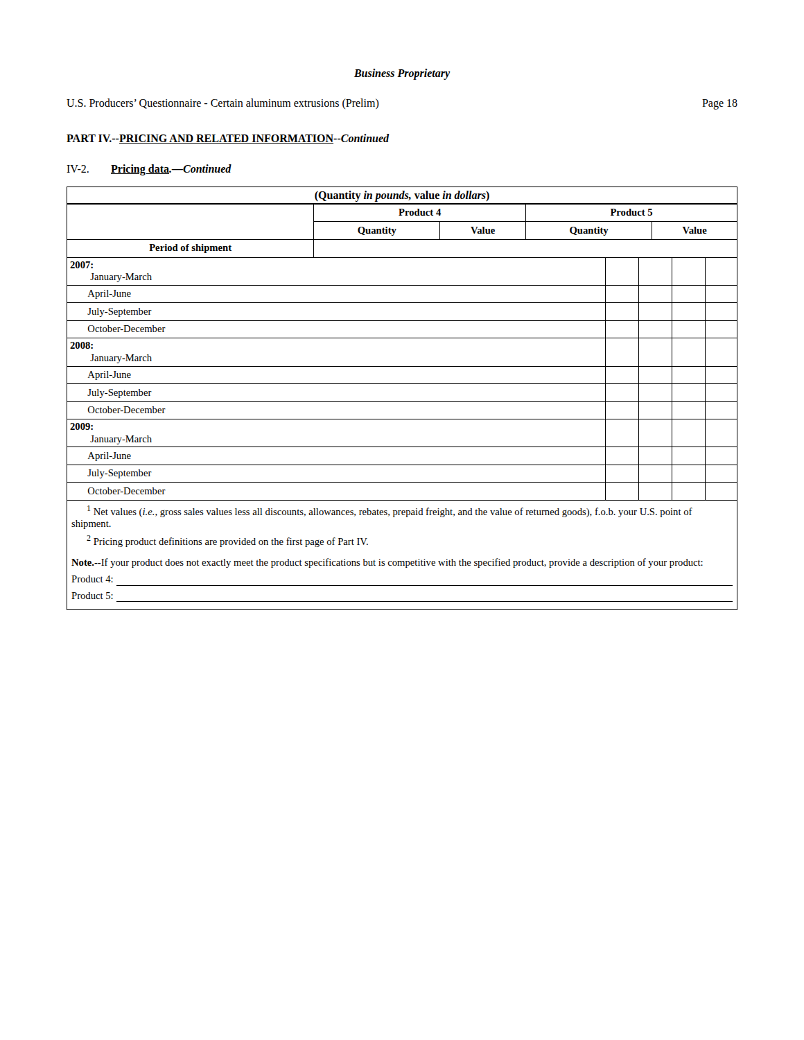Business Proprietary
U.S. Producers’ Questionnaire - Certain aluminum extrusions (Prelim)
Page 18
PART IV.--PRICING AND RELATED INFORMATION--Continued
IV-2. Pricing data.—Continued
(Quantity in pounds, value in dollars)
| | Product 4 | Product 5 |
| --- | --- | --- |
| Quantity | Value | Quantity | Value |
| Period of shipment | | | | |
| 2007: January-March | | | | |
| April-June | | | | |
| July-September | | | | |
| October-December | | | | |
| 2008: January-March | | | | |
| April-June | | | | |
| July-September | | | | |
| October-December | | | | |
| 2009: January-March | | | | |
| April-June | | | | |
| July-September | | | | |
| October-December | | | | |
1 Net values (i.e., gross sales values less all discounts, allowances, rebates, prepaid freight, and the value of returned goods), f.o.b. your U.S. point of shipment.
2 Pricing product definitions are provided on the first page of Part IV.
Note.--If your product does not exactly meet the product specifications but is competitive with the specified product, provide a description of your product:
Product 4:
Product 5: